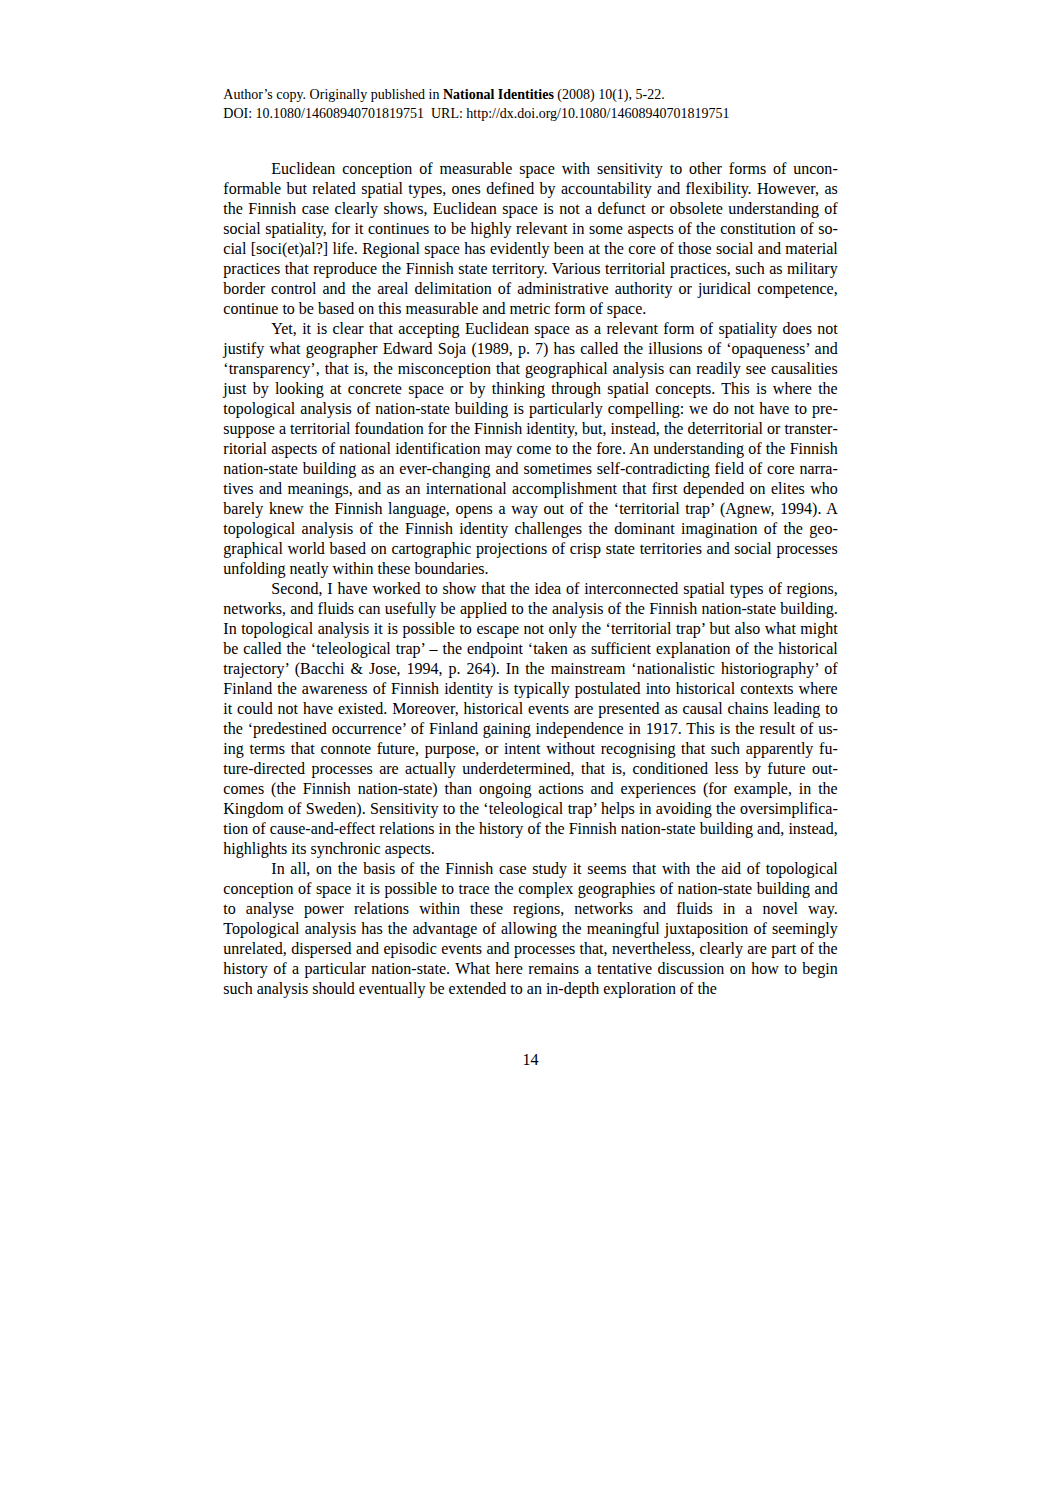Author’s copy. Originally published in National Identities (2008) 10(1), 5-22.
DOI: 10.1080/14608940701819751 URL: http://dx.doi.org/10.1080/14608940701819751
Euclidean conception of measurable space with sensitivity to other forms of unconformable but related spatial types, ones defined by accountability and flexibility. However, as the Finnish case clearly shows, Euclidean space is not a defunct or obsolete understanding of social spatiality, for it continues to be highly relevant in some aspects of the constitution of social [soci(et)al?] life. Regional space has evidently been at the core of those social and material practices that reproduce the Finnish state territory. Various territorial practices, such as military border control and the areal delimitation of administrative authority or juridical competence, continue to be based on this measurable and metric form of space.
Yet, it is clear that accepting Euclidean space as a relevant form of spatiality does not justify what geographer Edward Soja (1989, p. 7) has called the illusions of ‘opaqueness’ and ‘transparency’, that is, the misconception that geographical analysis can readily see causalities just by looking at concrete space or by thinking through spatial concepts. This is where the topological analysis of nation-state building is particularly compelling: we do not have to presuppose a territorial foundation for the Finnish identity, but, instead, the deterritorial or transterritorial aspects of national identification may come to the fore. An understanding of the Finnish nation-state building as an ever-changing and sometimes self-contradicting field of core narratives and meanings, and as an international accomplishment that first depended on elites who barely knew the Finnish language, opens a way out of the ‘territorial trap’ (Agnew, 1994). A topological analysis of the Finnish identity challenges the dominant imagination of the geographical world based on cartographic projections of crisp state territories and social processes unfolding neatly within these boundaries.
Second, I have worked to show that the idea of interconnected spatial types of regions, networks, and fluids can usefully be applied to the analysis of the Finnish nation-state building. In topological analysis it is possible to escape not only the ‘territorial trap’ but also what might be called the ‘teleological trap’ – the endpoint ‘taken as sufficient explanation of the historical trajectory’ (Bacchi & Jose, 1994, p. 264). In the mainstream ‘nationalistic historiography’ of Finland the awareness of Finnish identity is typically postulated into historical contexts where it could not have existed. Moreover, historical events are presented as causal chains leading to the ‘predestined occurrence’ of Finland gaining independence in 1917. This is the result of using terms that connote future, purpose, or intent without recognising that such apparently future-directed processes are actually underdetermined, that is, conditioned less by future outcomes (the Finnish nation-state) than ongoing actions and experiences (for example, in the Kingdom of Sweden). Sensitivity to the ‘teleological trap’ helps in avoiding the oversimplification of cause-and-effect relations in the history of the Finnish nation-state building and, instead, highlights its synchronic aspects.
In all, on the basis of the Finnish case study it seems that with the aid of topological conception of space it is possible to trace the complex geographies of nation-state building and to analyse power relations within these regions, networks and fluids in a novel way. Topological analysis has the advantage of allowing the meaningful juxtaposition of seemingly unrelated, dispersed and episodic events and processes that, nevertheless, clearly are part of the history of a particular nation-state. What here remains a tentative discussion on how to begin such analysis should eventually be extended to an in-depth exploration of the
14